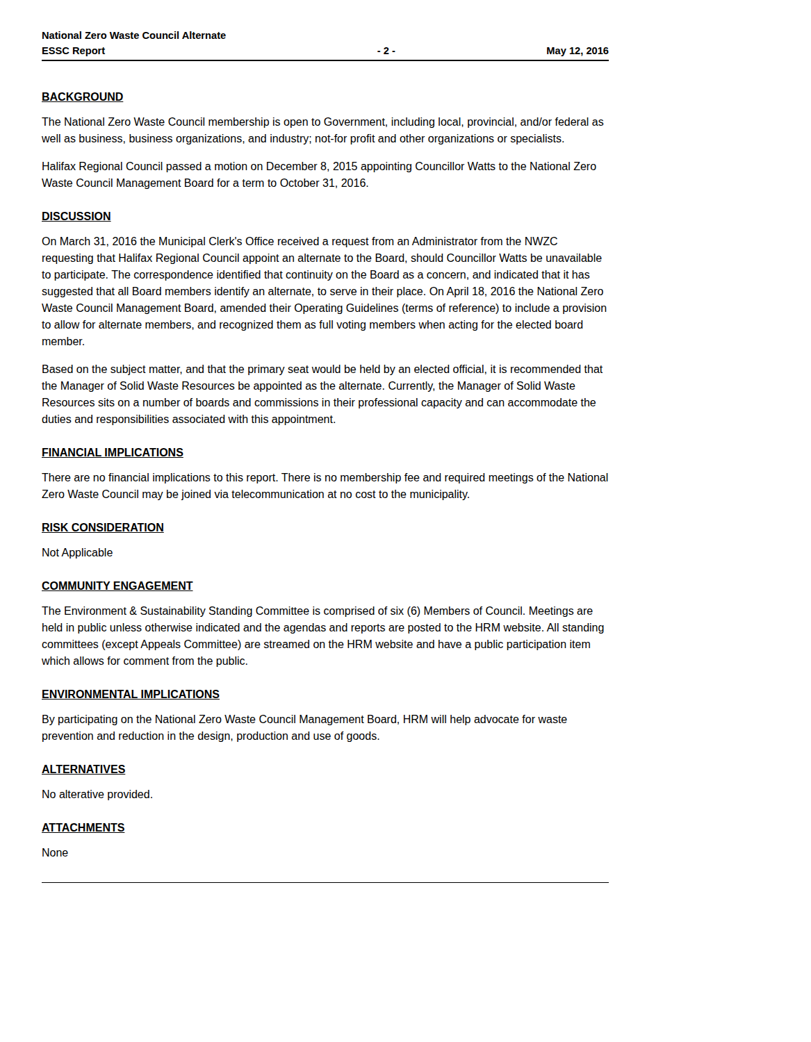National Zero Waste Council Alternate
ESSC Report
- 2 -
May 12, 2016
BACKGROUND
The National Zero Waste Council membership is open to Government, including local, provincial, and/or federal as well as business, business organizations, and industry; not-for profit and other organizations or specialists.
Halifax Regional Council passed a motion on December 8, 2015 appointing Councillor Watts to the National Zero Waste Council Management Board for a term to October 31, 2016.
DISCUSSION
On March 31, 2016 the Municipal Clerk's Office received a request from an Administrator from the NWZC requesting that Halifax Regional Council appoint an alternate to the Board, should Councillor Watts be unavailable to participate. The correspondence identified that continuity on the Board as a concern, and indicated that it has suggested that all Board members identify an alternate, to serve in their place. On April 18, 2016 the National Zero Waste Council Management Board, amended their Operating Guidelines (terms of reference) to include a provision to allow for alternate members, and recognized them as full voting members when acting for the elected board member.
Based on the subject matter, and that the primary seat would be held by an elected official, it is recommended that the Manager of Solid Waste Resources be appointed as the alternate. Currently, the Manager of Solid Waste Resources sits on a number of boards and commissions in their professional capacity and can accommodate the duties and responsibilities associated with this appointment.
FINANCIAL IMPLICATIONS
There are no financial implications to this report. There is no membership fee and required meetings of the National Zero Waste Council may be joined via telecommunication at no cost to the municipality.
RISK CONSIDERATION
Not Applicable
COMMUNITY ENGAGEMENT
The Environment & Sustainability Standing Committee is comprised of six (6) Members of Council. Meetings are held in public unless otherwise indicated and the agendas and reports are posted to the HRM website. All standing committees (except Appeals Committee) are streamed on the HRM website and have a public participation item which allows for comment from the public.
ENVIRONMENTAL IMPLICATIONS
By participating on the National Zero Waste Council Management Board, HRM will help advocate for waste prevention and reduction in the design, production and use of goods.
ALTERNATIVES
No alterative provided.
ATTACHMENTS
None